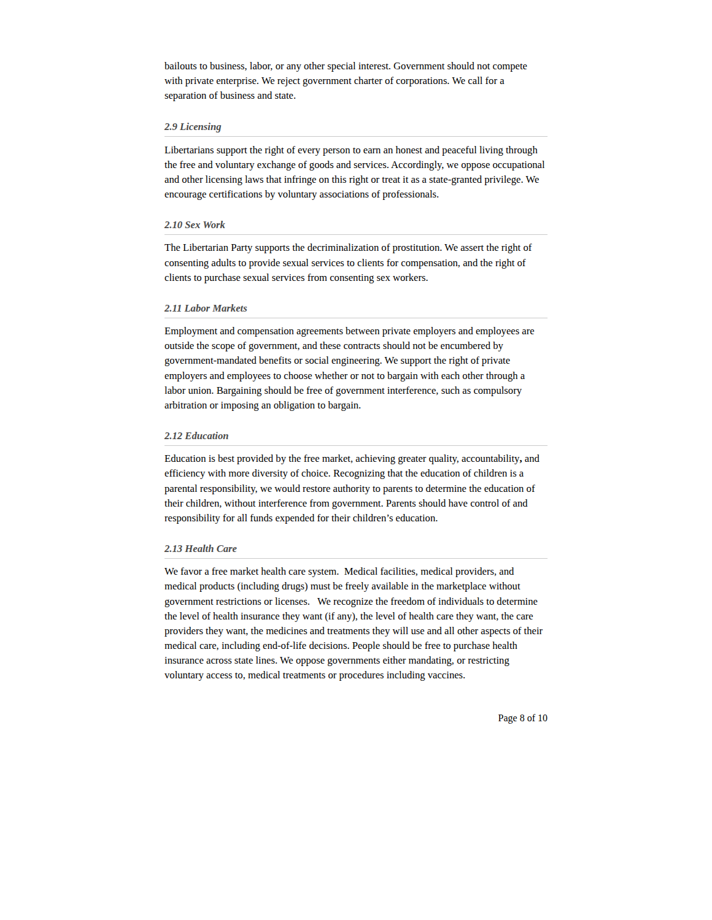bailouts to business, labor, or any other special interest. Government should not compete with private enterprise. We reject government charter of corporations. We call for a separation of business and state.
2.9 Licensing
Libertarians support the right of every person to earn an honest and peaceful living through the free and voluntary exchange of goods and services. Accordingly, we oppose occupational and other licensing laws that infringe on this right or treat it as a state-granted privilege. We encourage certifications by voluntary associations of professionals.
2.10 Sex Work
The Libertarian Party supports the decriminalization of prostitution. We assert the right of consenting adults to provide sexual services to clients for compensation, and the right of clients to purchase sexual services from consenting sex workers.
2.11 Labor Markets
Employment and compensation agreements between private employers and employees are outside the scope of government, and these contracts should not be encumbered by government-mandated benefits or social engineering. We support the right of private employers and employees to choose whether or not to bargain with each other through a labor union. Bargaining should be free of government interference, such as compulsory arbitration or imposing an obligation to bargain.
2.12 Education
Education is best provided by the free market, achieving greater quality, accountability, and efficiency with more diversity of choice. Recognizing that the education of children is a parental responsibility, we would restore authority to parents to determine the education of their children, without interference from government. Parents should have control of and responsibility for all funds expended for their children’s education.
2.13 Health Care
We favor a free market health care system. Medical facilities, medical providers, and medical products (including drugs) must be freely available in the marketplace without government restrictions or licenses. We recognize the freedom of individuals to determine the level of health insurance they want (if any), the level of health care they want, the care providers they want, the medicines and treatments they will use and all other aspects of their medical care, including end-of-life decisions. People should be free to purchase health insurance across state lines. We oppose governments either mandating, or restricting voluntary access to, medical treatments or procedures including vaccines.
Page 8 of 10